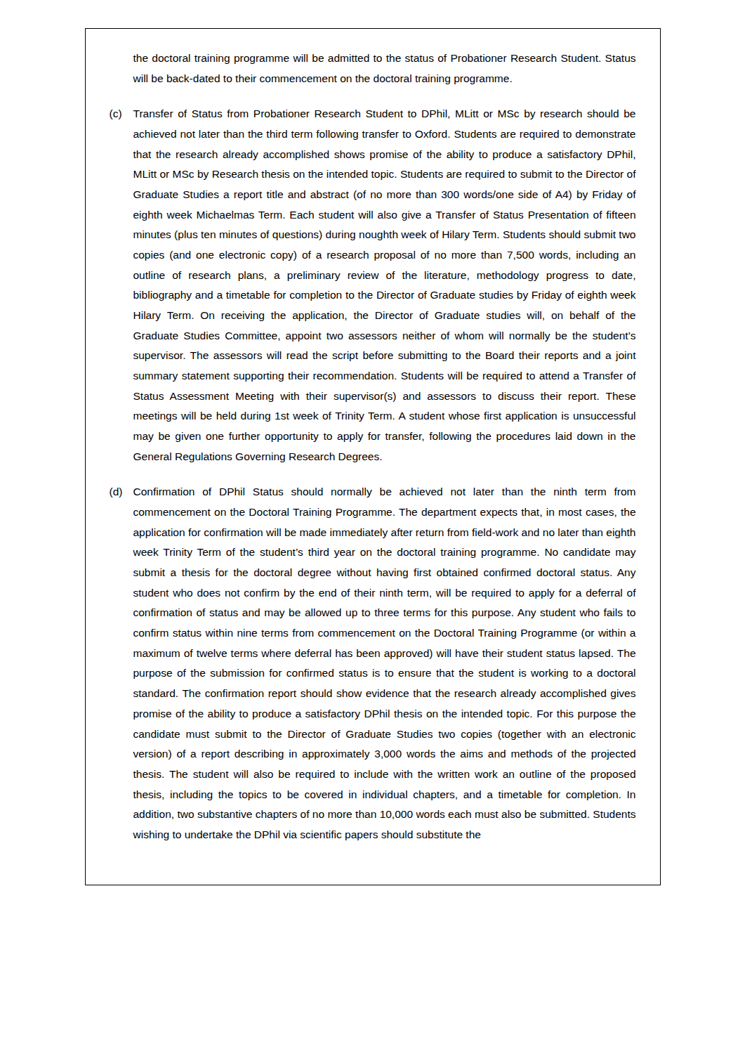the doctoral training programme will be admitted to the status of Probationer Research Student. Status will be back-dated to their commencement on the doctoral training programme.
(c) Transfer of Status from Probationer Research Student to DPhil, MLitt or MSc by research should be achieved not later than the third term following transfer to Oxford. Students are required to demonstrate that the research already accomplished shows promise of the ability to produce a satisfactory DPhil, MLitt or MSc by Research thesis on the intended topic. Students are required to submit to the Director of Graduate Studies a report title and abstract (of no more than 300 words/one side of A4) by Friday of eighth week Michaelmas Term. Each student will also give a Transfer of Status Presentation of fifteen minutes (plus ten minutes of questions) during noughth week of Hilary Term. Students should submit two copies (and one electronic copy) of a research proposal of no more than 7,500 words, including an outline of research plans, a preliminary review of the literature, methodology progress to date, bibliography and a timetable for completion to the Director of Graduate studies by Friday of eighth week Hilary Term. On receiving the application, the Director of Graduate studies will, on behalf of the Graduate Studies Committee, appoint two assessors neither of whom will normally be the student’s supervisor. The assessors will read the script before submitting to the Board their reports and a joint summary statement supporting their recommendation. Students will be required to attend a Transfer of Status Assessment Meeting with their supervisor(s) and assessors to discuss their report. These meetings will be held during 1st week of Trinity Term. A student whose first application is unsuccessful may be given one further opportunity to apply for transfer, following the procedures laid down in the General Regulations Governing Research Degrees.
(d) Confirmation of DPhil Status should normally be achieved not later than the ninth term from commencement on the Doctoral Training Programme. The department expects that, in most cases, the application for confirmation will be made immediately after return from field-work and no later than eighth week Trinity Term of the student’s third year on the doctoral training programme. No candidate may submit a thesis for the doctoral degree without having first obtained confirmed doctoral status. Any student who does not confirm by the end of their ninth term, will be required to apply for a deferral of confirmation of status and may be allowed up to three terms for this purpose. Any student who fails to confirm status within nine terms from commencement on the Doctoral Training Programme (or within a maximum of twelve terms where deferral has been approved) will have their student status lapsed. The purpose of the submission for confirmed status is to ensure that the student is working to a doctoral standard. The confirmation report should show evidence that the research already accomplished gives promise of the ability to produce a satisfactory DPhil thesis on the intended topic. For this purpose the candidate must submit to the Director of Graduate Studies two copies (together with an electronic version) of a report describing in approximately 3,000 words the aims and methods of the projected thesis. The student will also be required to include with the written work an outline of the proposed thesis, including the topics to be covered in individual chapters, and a timetable for completion. In addition, two substantive chapters of no more than 10,000 words each must also be submitted. Students wishing to undertake the DPhil via scientific papers should substitute the